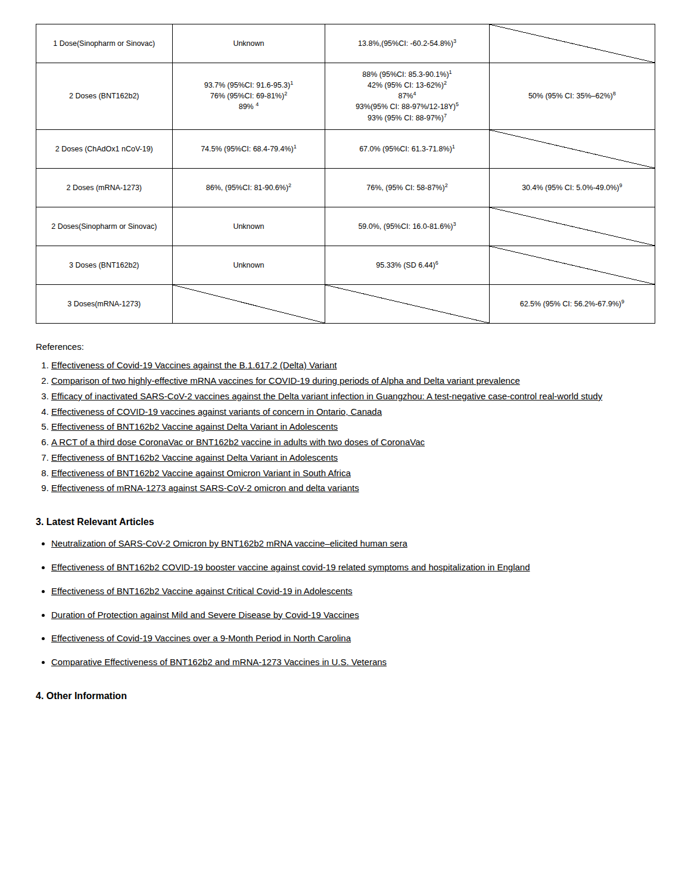| 1 Dose(Sinopharm or Sinovac) | Unknown | 13.8%,(95%CI: -60.2-54.8%) 3 | |
| 2 Doses (BNT162b2) | 93.7% (95%CI: 91.6-95.3) 1 76% (95%CI: 69-81%) 2 89% 4 | 88% (95%CI: 85.3-90.1%) 1 42% (95% CI: 13-62%) 2 87% 4 93%(95% CI: 88-97%/12-18Y) 5 93% (95% CI: 88-97%) 7 | 50% (95% CI: 35%–62%) 8 |
| 2 Doses (ChAdOx1 nCoV-19) | 74.5% (95%CI: 68.4-79.4%) 1 | 67.0% (95%CI: 61.3-71.8%) 1 | |
| 2 Doses (mRNA-1273) | 86%, (95%CI: 81-90.6%) 2 | 76%, (95% CI: 58-87%) 2 | 30.4% (95% CI: 5.0%-49.0%) 9 |
| 2 Doses(Sinopharm or Sinovac) | Unknown | 59.0%, (95%CI: 16.0-81.6%) 3 | |
| 3 Doses (BNT162b2) | Unknown | 95.33% (SD 6.44) 6 | |
| 3 Doses(mRNA-1273) | | | 62.5% (95% CI: 56.2%-67.9%) 9 |
References:
Effectiveness of Covid-19 Vaccines against the B.1.617.2 (Delta) Variant
Comparison of two highly-effective mRNA vaccines for COVID-19 during periods of Alpha and Delta variant prevalence
Efficacy of inactivated SARS-CoV-2 vaccines against the Delta variant infection in Guangzhou: A test-negative case-control real-world study
Effectiveness of COVID-19 vaccines against variants of concern in Ontario, Canada
Effectiveness of BNT162b2 Vaccine against Delta Variant in Adolescents
A RCT of a third dose CoronaVac or BNT162b2 vaccine in adults with two doses of CoronaVac
Effectiveness of BNT162b2 Vaccine against Delta Variant in Adolescents
Effectiveness of BNT162b2 Vaccine against Omicron Variant in South Africa
Effectiveness of mRNA-1273 against SARS-CoV-2 omicron and delta variants
3. Latest Relevant Articles
Neutralization of SARS-CoV-2 Omicron by BNT162b2 mRNA vaccine–elicited human sera
Effectiveness of BNT162b2 COVID-19 booster vaccine against covid-19 related symptoms and hospitalization in England
Effectiveness of BNT162b2 Vaccine against Critical Covid-19 in Adolescents
Duration of Protection against Mild and Severe Disease by Covid-19 Vaccines
Effectiveness of Covid-19 Vaccines over a 9-Month Period in North Carolina
Comparative Effectiveness of BNT162b2 and mRNA-1273 Vaccines in U.S. Veterans
4. Other Information